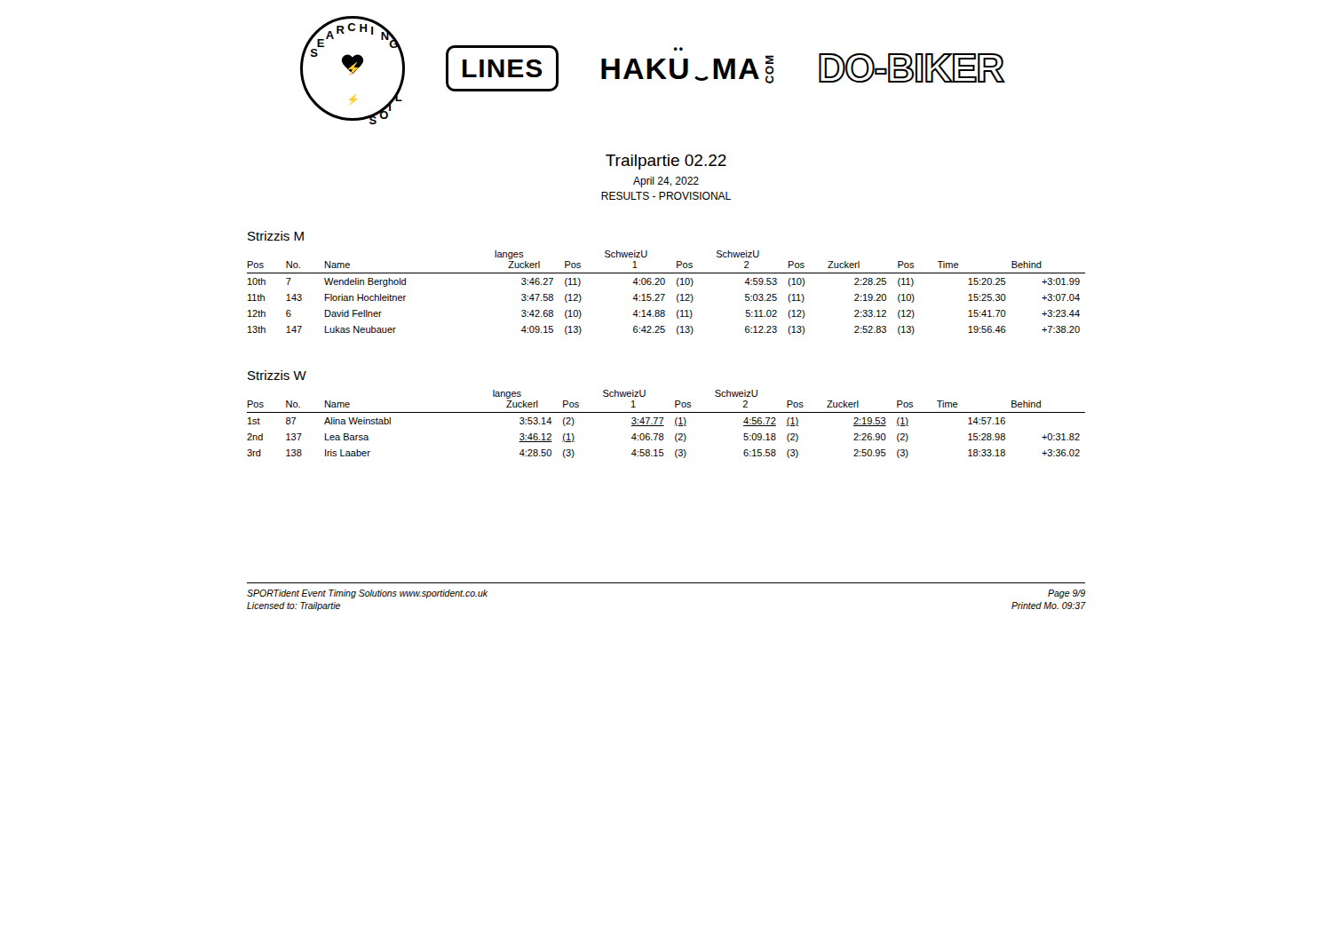S E A R C H I N G L I O S
⚡
⚡
LINES
HAK U MA COM
DO-BIKER
Trailpartie 02.22
April 24, 2022
RESULTS - PROVISIONAL
Strizzis M
| Pos | No. | Name | langes Zuckerl | Pos | SchweizU 1 | Pos | SchweizU 2 | Pos | Zuckerl | Pos | Time | Behind |
| --- | --- | --- | --- | --- | --- | --- | --- | --- | --- | --- | --- | --- |
| 10th | 7 | Wendelin Berghold | 3:46.27 | (11) | 4:06.20 | (10) | 4:59.53 | (10) | 2:28.25 | (11) | 15:20.25 | +3:01.99 |
| 11th | 143 | Florian Hochleitner | 3:47.58 | (12) | 4:15.27 | (12) | 5:03.25 | (11) | 2:19.20 | (10) | 15:25.30 | +3:07.04 |
| 12th | 6 | David Fellner | 3:42.68 | (10) | 4:14.88 | (11) | 5:11.02 | (12) | 2:33.12 | (12) | 15:41.70 | +3:23.44 |
| 13th | 147 | Lukas Neubauer | 4:09.15 | (13) | 6:42.25 | (13) | 6:12.23 | (13) | 2:52.83 | (13) | 19:56.46 | +7:38.20 |
Strizzis W
| Pos | No. | Name | langes Zuckerl | Pos | SchweizU 1 | Pos | SchweizU 2 | Pos | Zuckerl | Pos | Time | Behind |
| --- | --- | --- | --- | --- | --- | --- | --- | --- | --- | --- | --- | --- |
| 1st | 87 | Alina Weinstabl | 3:53.14 | (2) | 3:47.77 | (1) | 4:56.72 | (1) | 2:19.53 | (1) | 14:57.16 | |
| 2nd | 137 | Lea Barsa | 3:46.12 | (1) | 4:06.78 | (2) | 5:09.18 | (2) | 2:26.90 | (2) | 15:28.98 | +0:31.82 |
| 3rd | 138 | Iris Laaber | 4:28.50 | (3) | 4:58.15 | (3) | 6:15.58 | (3) | 2:50.95 | (3) | 18:33.18 | +3:36.02 |
SPORTident Event Timing Solutions www.sportident.co.uk
Licensed to: Trailpartie
Page 9/9
Printed Mo. 09:37